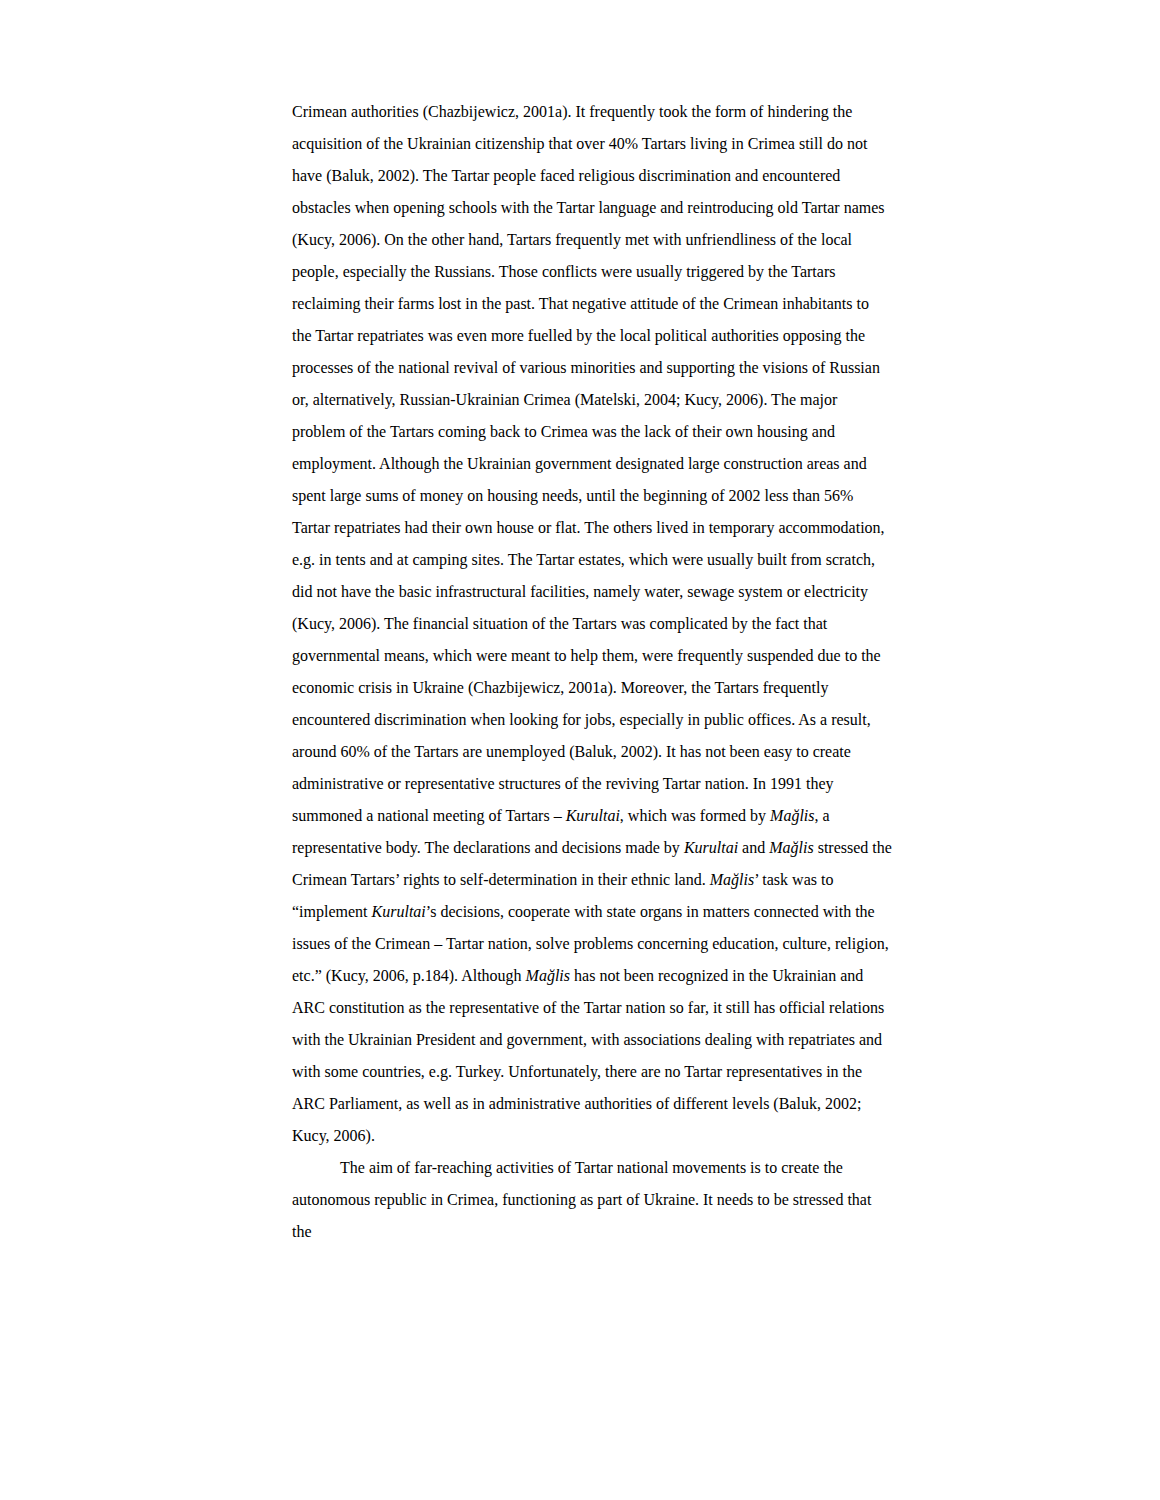Crimean authorities (Chazbijewicz, 2001a). It frequently took the form of hindering the acquisition of the Ukrainian citizenship that over 40% Tartars living in Crimea still do not have (Baluk, 2002). The Tartar people faced religious discrimination and encountered obstacles when opening schools with the Tartar language and reintroducing old Tartar names (Kucy, 2006). On the other hand, Tartars frequently met with unfriendliness of the local people, especially the Russians. Those conflicts were usually triggered by the Tartars reclaiming their farms lost in the past. That negative attitude of the Crimean inhabitants to the Tartar repatriates was even more fuelled by the local political authorities opposing the processes of the national revival of various minorities and supporting the visions of Russian or, alternatively, Russian-Ukrainian Crimea (Matelski, 2004; Kucy, 2006). The major problem of the Tartars coming back to Crimea was the lack of their own housing and employment. Although the Ukrainian government designated large construction areas and spent large sums of money on housing needs, until the beginning of 2002 less than 56% Tartar repatriates had their own house or flat. The others lived in temporary accommodation, e.g. in tents and at camping sites. The Tartar estates, which were usually built from scratch, did not have the basic infrastructural facilities, namely water, sewage system or electricity (Kucy, 2006). The financial situation of the Tartars was complicated by the fact that governmental means, which were meant to help them, were frequently suspended due to the economic crisis in Ukraine (Chazbijewicz, 2001a). Moreover, the Tartars frequently encountered discrimination when looking for jobs, especially in public offices. As a result, around 60% of the Tartars are unemployed (Baluk, 2002). It has not been easy to create administrative or representative structures of the reviving Tartar nation. In 1991 they summoned a national meeting of Tartars – Kurultai, which was formed by Mağlis, a representative body. The declarations and decisions made by Kurultai and Mağlis stressed the Crimean Tartars’ rights to self-determination in their ethnic land. Mağlis’ task was to “implement Kurultai’s decisions, cooperate with state organs in matters connected with the issues of the Crimean – Tartar nation, solve problems concerning education, culture, religion, etc.” (Kucy, 2006, p.184). Although Mağlis has not been recognized in the Ukrainian and ARC constitution as the representative of the Tartar nation so far, it still has official relations with the Ukrainian President and government, with associations dealing with repatriates and with some countries, e.g. Turkey. Unfortunately, there are no Tartar representatives in the ARC Parliament, as well as in administrative authorities of different levels (Baluk, 2002; Kucy, 2006).
The aim of far-reaching activities of Tartar national movements is to create the autonomous republic in Crimea, functioning as part of Ukraine. It needs to be stressed that the